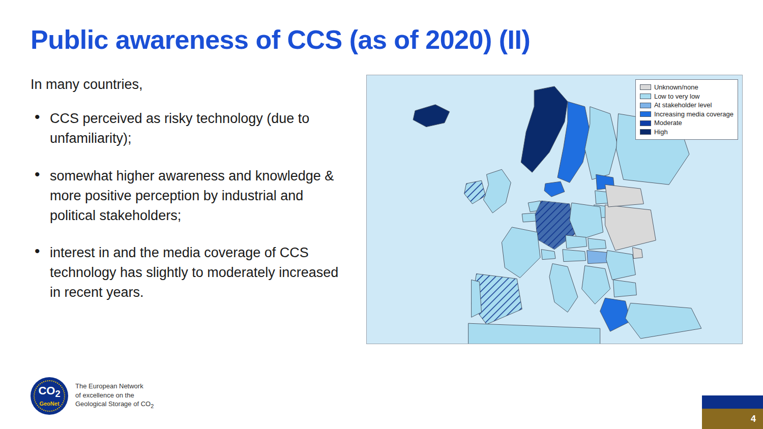Public awareness of CCS (as of 2020) (II)
In many countries,
CCS perceived as risky technology (due to unfamiliarity);
somewhat higher awareness and knowledge & more positive perception by industrial and political stakeholders;
interest in and the media coverage of CCS technology has slightly to moderately increased in recent years.
Unknown/none
Low to very low
At stakeholder level
Increasing media coverage
Moderate
High
CO2 GeoNet
The European Network
of excellence on the
Geological Storage of CO2
4